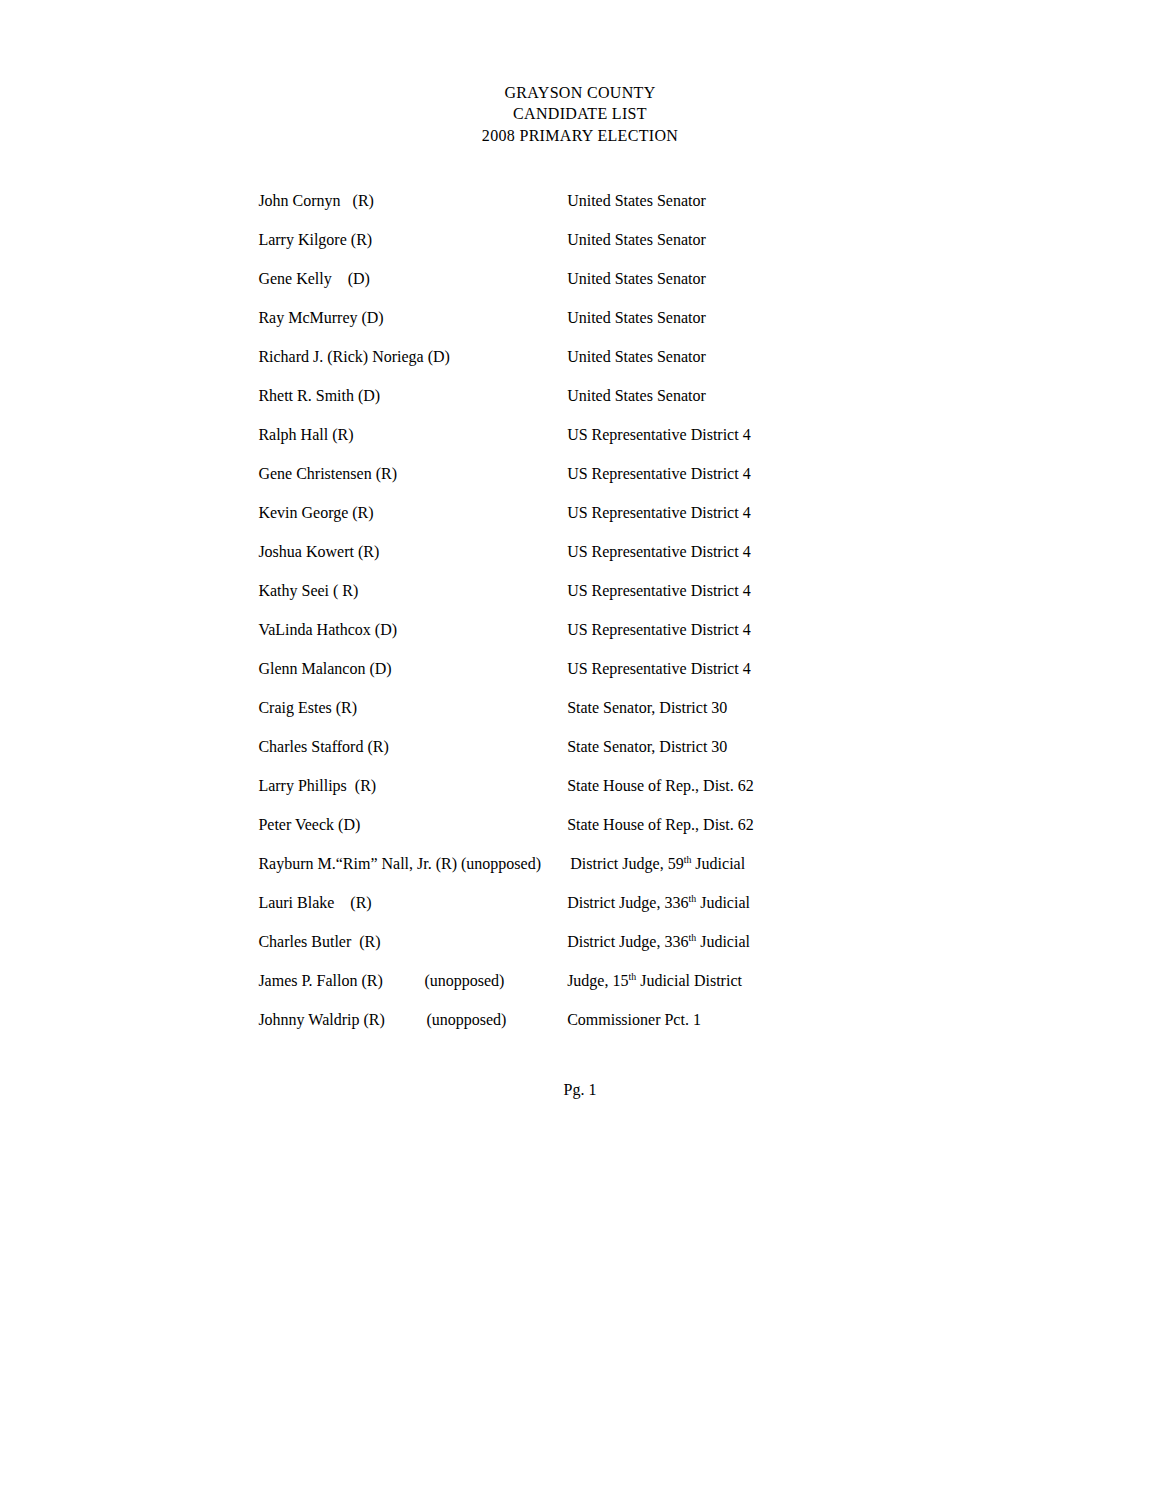GRAYSON COUNTY
CANDIDATE LIST
2008 PRIMARY ELECTION
| John Cornyn (R) | United States Senator |
| Larry Kilgore (R) | United States Senator |
| Gene Kelly (D) | United States Senator |
| Ray McMurrey (D) | United States Senator |
| Richard J. (Rick) Noriega (D) | United States Senator |
| Rhett R. Smith (D) | United States Senator |
| Ralph Hall (R) | US Representative District 4 |
| Gene Christensen (R) | US Representative District 4 |
| Kevin George (R) | US Representative District 4 |
| Joshua Kowert (R) | US Representative District 4 |
| Kathy Seei ( R) | US Representative District 4 |
| VaLinda Hathcox (D) | US Representative District 4 |
| Glenn Malancon (D) | US Representative District 4 |
| Craig Estes (R) | State Senator, District 30 |
| Charles Stafford (R) | State Senator, District 30 |
| Larry Phillips (R) | State House of Rep., Dist. 62 |
| Peter Veeck (D) | State House of Rep., Dist. 62 |
| Rayburn M. “Rim” Nall, Jr. (R) (unopposed) | District Judge, 59 th Judicial |
| Lauri Blake (R) | District Judge, 336 th Judicial |
| Charles Butler (R) | District Judge, 336 th Judicial |
| James P. Fallon (R) (unopposed) | Judge, 15 th Judicial District |
| Johnny Waldrip (R) (unopposed) | Commissioner Pct. 1 |
Pg. 1